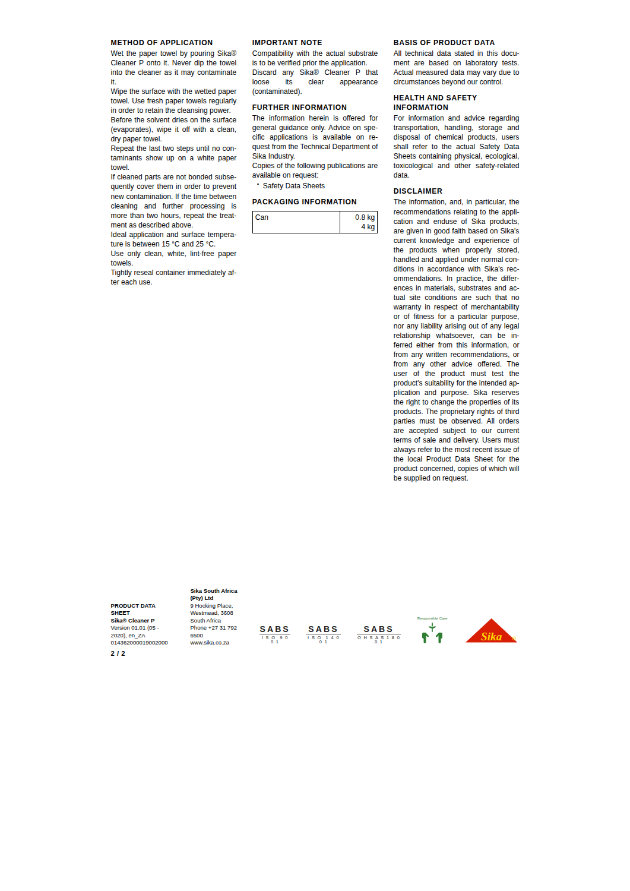Method of Application
Wet the paper towel by pouring Sika® Cleaner P onto it. Never dip the towel into the cleaner as it may contaminate it.
Wipe the surface with the wetted paper towel. Use fresh paper towels regularly in order to retain the cleansing power.
Before the solvent dries on the surface (evaporates), wipe it off with a clean, dry paper towel.
Repeat the last two steps until no contaminants show up on a white paper towel.
If cleaned parts are not bonded subsequently cover them in order to prevent new contamination. If the time between cleaning and further processing is more than two hours, repeat the treatment as described above.
Ideal application and surface temperature is between 15 °C and 25 °C.
Use only clean, white, lint-free paper towels.
Tightly reseal container immediately after each use.
Important Note
Compatibility with the actual substrate is to be verified prior the application.
Discard any Sika® Cleaner P that loose its clear appearance (contaminated).
Further Information
The information herein is offered for general guidance only. Advice on specific applications is available on request from the Technical Department of Sika Industry.
Copies of the following publications are available on request:
Safety Data Sheets
Packaging Information
| Can | 0.8 kg 4 kg |
Basis of Product Data
All technical data stated in this document are based on laboratory tests. Actual measured data may vary due to circumstances beyond our control.
Health and Safety Information
For information and advice regarding transportation, handling, storage and disposal of chemical products, users shall refer to the actual Safety Data Sheets containing physical, ecological, toxicological and other safety-related data.
Disclaimer
The information, and, in particular, the recommendations relating to the application and enduse of Sika products, are given in good faith based on Sika's current knowledge and experience of the products when properly stored, handled and applied under normal conditions in accordance with Sika's recommendations. In practice, the differences in materials, substrates and actual site conditions are such that no warranty in respect of merchantability or of fitness for a particular purpose, nor any liability arising out of any legal relationship whatsoever, can be inferred either from this information, or from any written recommendations, or from any other advice offered. The user of the product must test the product's suitability for the intended application and purpose. Sika reserves the right to change the properties of its products. The proprietary rights of third parties must be observed. All orders are accepted subject to our current terms of sale and delivery. Users must always refer to the most recent issue of the local Product Data Sheet for the product concerned, copies of which will be supplied on request.
PRODUCT DATA SHEET
Sika® Cleaner P
Version 01.01 (05 - 2020), en_ZA
014362000019002000
Sika South Africa (Pty) Ltd
9 Hocking Place,
Westmead, 3608
South Africa
Phone +27 31 792 6500
www.sika.co.za
SABS
I S O 9 0 0 1
SABS
I S O 1 4 0 0 1
SABS
O H S A S 1 8 0 0 1
Responsible Care
Sika R
2 / 2